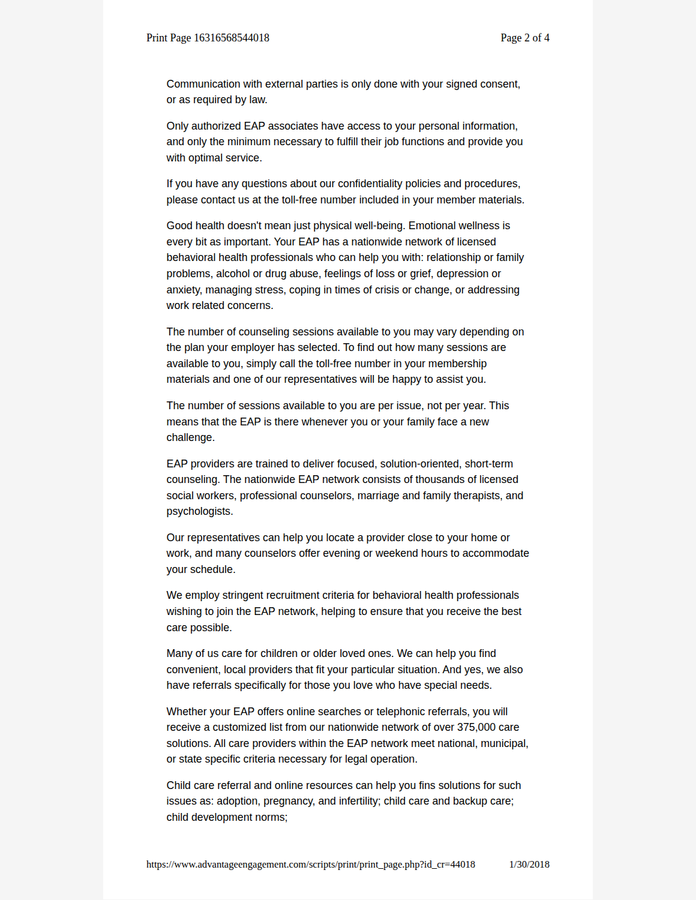Print Page 16316568544018 Page 2 of 4
Communication with external parties is only done with your signed consent, or as required by law.
Only authorized EAP associates have access to your personal information, and only the minimum necessary to fulfill their job functions and provide you with optimal service.
If you have any questions about our confidentiality policies and procedures, please contact us at the toll-free number included in your member materials.
Good health doesn't mean just physical well-being. Emotional wellness is every bit as important. Your EAP has a nationwide network of licensed behavioral health professionals who can help you with: relationship or family problems, alcohol or drug abuse, feelings of loss or grief, depression or anxiety, managing stress, coping in times of crisis or change, or addressing work related concerns.
The number of counseling sessions available to you may vary depending on the plan your employer has selected. To find out how many sessions are available to you, simply call the toll-free number in your membership materials and one of our representatives will be happy to assist you.
The number of sessions available to you are per issue, not per year. This means that the EAP is there whenever you or your family face a new challenge.
EAP providers are trained to deliver focused, solution-oriented, short-term counseling. The nationwide EAP network consists of thousands of licensed social workers, professional counselors, marriage and family therapists, and psychologists.
Our representatives can help you locate a provider close to your home or work, and many counselors offer evening or weekend hours to accommodate your schedule.
We employ stringent recruitment criteria for behavioral health professionals wishing to join the EAP network, helping to ensure that you receive the best care possible.
Many of us care for children or older loved ones. We can help you find convenient, local providers that fit your particular situation. And yes, we also have referrals specifically for those you love who have special needs.
Whether your EAP offers online searches or telephonic referrals, you will receive a customized list from our nationwide network of over 375,000 care solutions. All care providers within the EAP network meet national, municipal, or state specific criteria necessary for legal operation.
Child care referral and online resources can help you fins solutions for such issues as: adoption, pregnancy, and infertility; child care and backup care; child development norms;
https://www.advantageengagement.com/scripts/print/print_page.php?id_cr=44018 1/30/2018